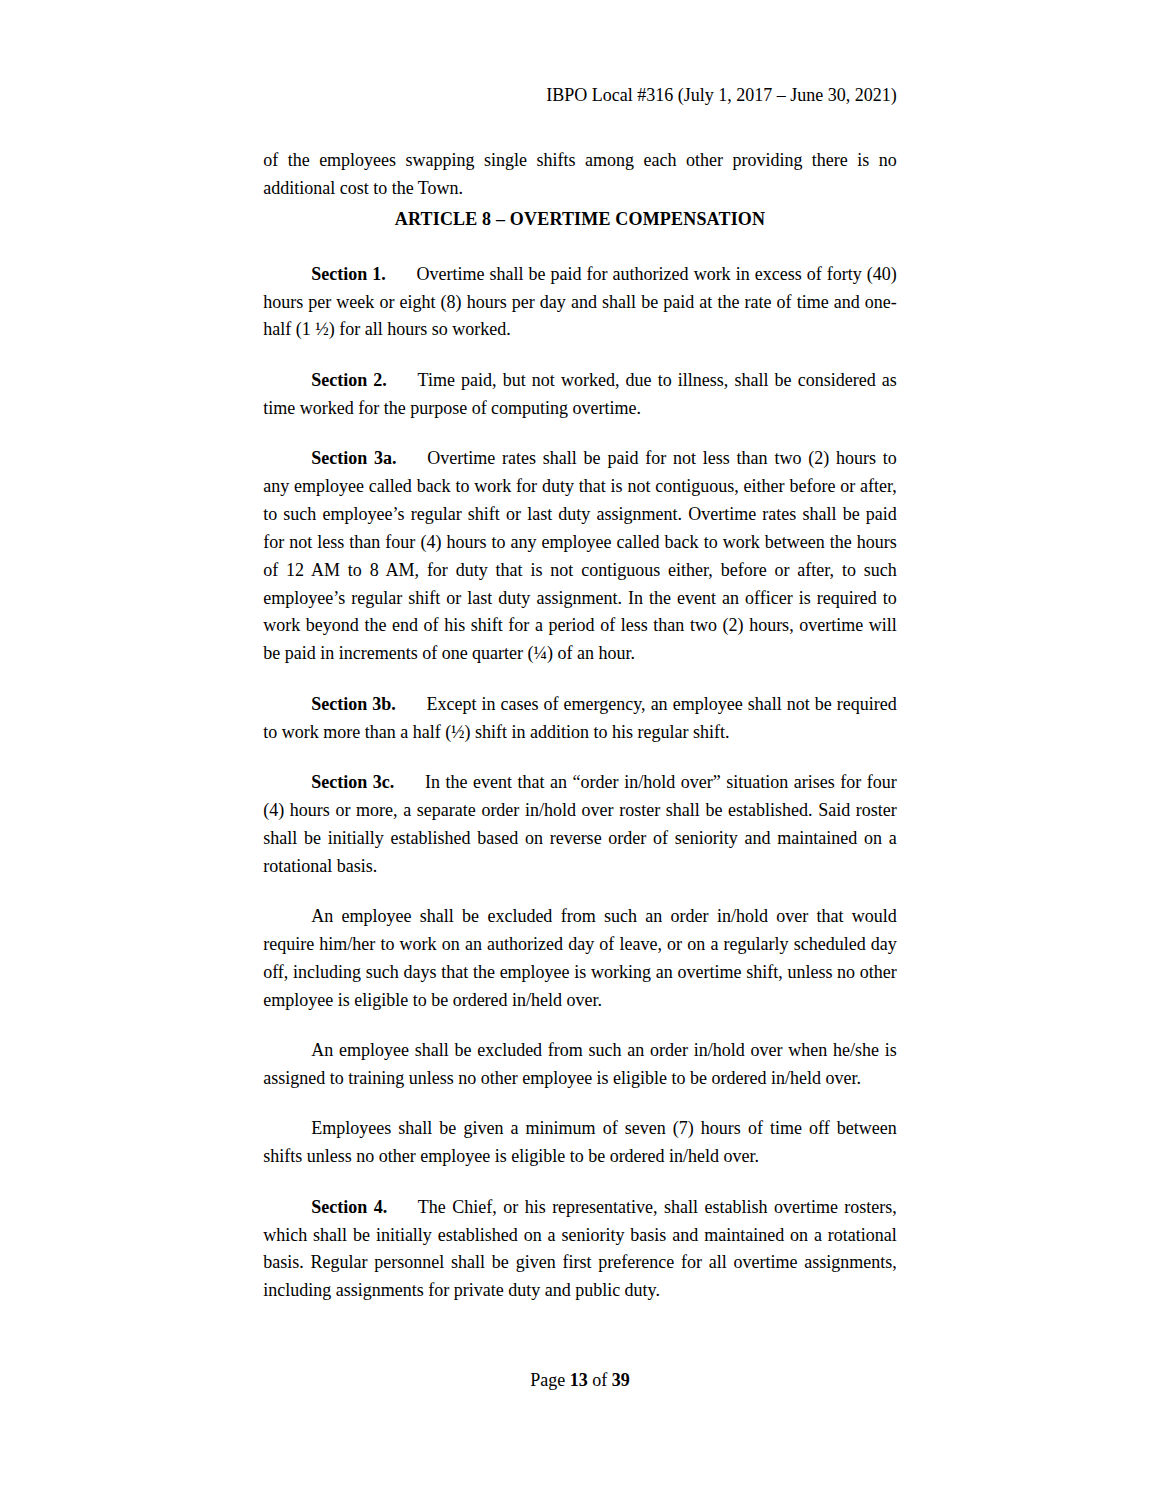IBPO Local #316 (July 1, 2017 – June 30, 2021)
of the employees swapping single shifts among each other providing there is no additional cost to the Town.
ARTICLE 8 – OVERTIME COMPENSATION
Section 1. Overtime shall be paid for authorized work in excess of forty (40) hours per week or eight (8) hours per day and shall be paid at the rate of time and one-half (1 ½) for all hours so worked.
Section 2. Time paid, but not worked, due to illness, shall be considered as time worked for the purpose of computing overtime.
Section 3a. Overtime rates shall be paid for not less than two (2) hours to any employee called back to work for duty that is not contiguous, either before or after, to such employee’s regular shift or last duty assignment. Overtime rates shall be paid for not less than four (4) hours to any employee called back to work between the hours of 12 AM to 8 AM, for duty that is not contiguous either, before or after, to such employee’s regular shift or last duty assignment. In the event an officer is required to work beyond the end of his shift for a period of less than two (2) hours, overtime will be paid in increments of one quarter (¼) of an hour.
Section 3b. Except in cases of emergency, an employee shall not be required to work more than a half (½) shift in addition to his regular shift.
Section 3c. In the event that an “order in/hold over” situation arises for four (4) hours or more, a separate order in/hold over roster shall be established. Said roster shall be initially established based on reverse order of seniority and maintained on a rotational basis.
An employee shall be excluded from such an order in/hold over that would require him/her to work on an authorized day of leave, or on a regularly scheduled day off, including such days that the employee is working an overtime shift, unless no other employee is eligible to be ordered in/held over.
An employee shall be excluded from such an order in/hold over when he/she is assigned to training unless no other employee is eligible to be ordered in/held over.
Employees shall be given a minimum of seven (7) hours of time off between shifts unless no other employee is eligible to be ordered in/held over.
Section 4. The Chief, or his representative, shall establish overtime rosters, which shall be initially established on a seniority basis and maintained on a rotational basis. Regular personnel shall be given first preference for all overtime assignments, including assignments for private duty and public duty.
Page 13 of 39